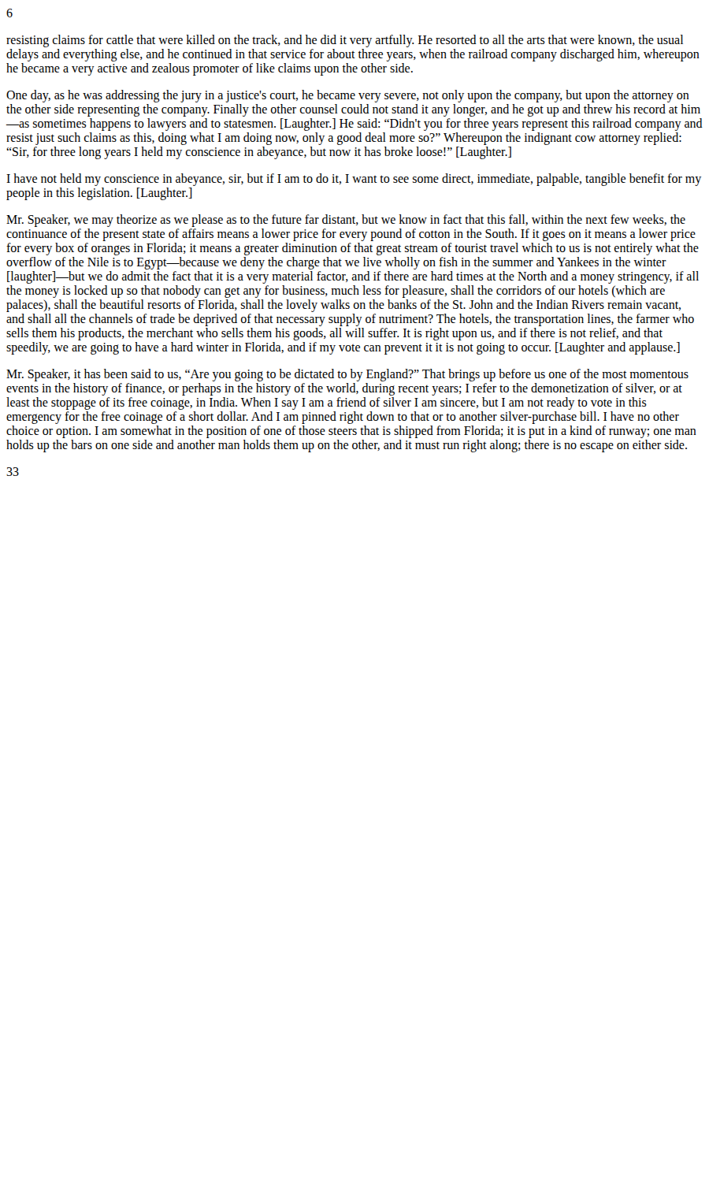6
resisting claims for cattle that were killed on the track, and he did it very artfully. He resorted to all the arts that were known, the usual delays and everything else, and he continued in that service for about three years, when the railroad company discharged him, whereupon he became a very active and zealous promoter of like claims upon the other side.
One day, as he was addressing the jury in a justice's court, he became very severe, not only upon the company, but upon the attorney on the other side representing the company. Finally the other counsel could not stand it any longer, and he got up and threw his record at him—as sometimes happens to lawyers and to statesmen. [Laughter.] He said: “Didn't you for three years represent this railroad company and resist just such claims as this, doing what I am doing now, only a good deal more so?” Whereupon the indignant cow attorney replied: “Sir, for three long years I held my conscience in abeyance, but now it has broke loose!” [Laughter.]
I have not held my conscience in abeyance, sir, but if I am to do it, I want to see some direct, immediate, palpable, tangible benefit for my people in this legislation. [Laughter.]
Mr. Speaker, we may theorize as we please as to the future far distant, but we know in fact that this fall, within the next few weeks, the continuance of the present state of affairs means a lower price for every pound of cotton in the South. If it goes on it means a lower price for every box of oranges in Florida; it means a greater diminution of that great stream of tourist travel which to us is not entirely what the overflow of the Nile is to Egypt—because we deny the charge that we live wholly on fish in the summer and Yankees in the winter [laughter]—but we do admit the fact that it is a very material factor, and if there are hard times at the North and a money stringency, if all the money is locked up so that nobody can get any for business, much less for pleasure, shall the corridors of our hotels (which are palaces), shall the beautiful resorts of Florida, shall the lovely walks on the banks of the St. John and the Indian Rivers remain vacant, and shall all the channels of trade be deprived of that necessary supply of nutriment? The hotels, the transportation lines, the farmer who sells them his products, the merchant who sells them his goods, all will suffer. It is right upon us, and if there is not relief, and that speedily, we are going to have a hard winter in Florida, and if my vote can prevent it it is not going to occur. [Laughter and applause.]
Mr. Speaker, it has been said to us, “Are you going to be dictated to by England?” That brings up before us one of the most momentous events in the history of finance, or perhaps in the history of the world, during recent years; I refer to the demonetization of silver, or at least the stoppage of its free coinage, in India. When I say I am a friend of silver I am sincere, but I am not ready to vote in this emergency for the free coinage of a short dollar. And I am pinned right down to that or to another silver-purchase bill. I have no other choice or option. I am somewhat in the position of one of those steers that is shipped from Florida; it is put in a kind of runway; one man holds up the bars on one side and another man holds them up on the other, and it must run right along; there is no escape on either side.
33